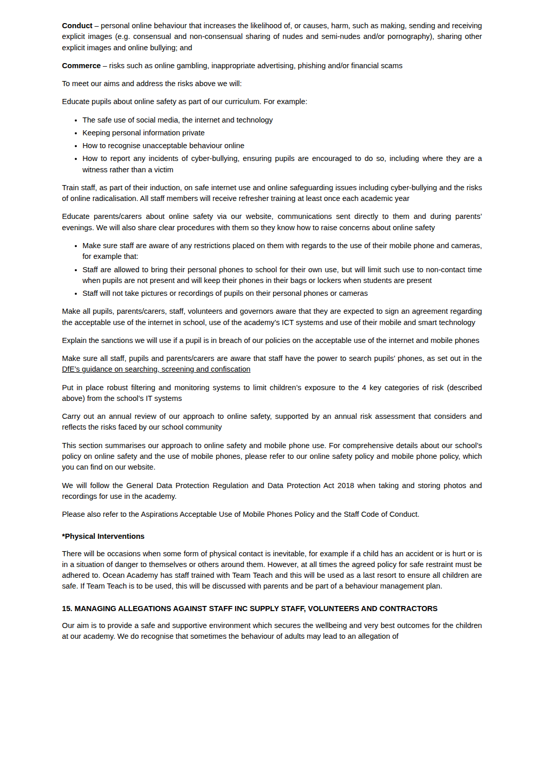Conduct – personal online behaviour that increases the likelihood of, or causes, harm, such as making, sending and receiving explicit images (e.g. consensual and non-consensual sharing of nudes and semi-nudes and/or pornography), sharing other explicit images and online bullying; and
Commerce – risks such as online gambling, inappropriate advertising, phishing and/or financial scams
To meet our aims and address the risks above we will:
Educate pupils about online safety as part of our curriculum. For example:
The safe use of social media, the internet and technology
Keeping personal information private
How to recognise unacceptable behaviour online
How to report any incidents of cyber-bullying, ensuring pupils are encouraged to do so, including where they are a witness rather than a victim
Train staff, as part of their induction, on safe internet use and online safeguarding issues including cyber-bullying and the risks of online radicalisation. All staff members will receive refresher training at least once each academic year
Educate parents/carers about online safety via our website, communications sent directly to them and during parents’ evenings. We will also share clear procedures with them so they know how to raise concerns about online safety
Make sure staff are aware of any restrictions placed on them with regards to the use of their mobile phone and cameras, for example that:
Staff are allowed to bring their personal phones to school for their own use, but will limit such use to non-contact time when pupils are not present and will keep their phones in their bags or lockers when students are present
Staff will not take pictures or recordings of pupils on their personal phones or cameras
Make all pupils, parents/carers, staff, volunteers and governors aware that they are expected to sign an agreement regarding the acceptable use of the internet in school, use of the academy’s ICT systems and use of their mobile and smart technology
Explain the sanctions we will use if a pupil is in breach of our policies on the acceptable use of the internet and mobile phones
Make sure all staff, pupils and parents/carers are aware that staff have the power to search pupils’ phones, as set out in the DfE’s guidance on searching, screening and confiscation
Put in place robust filtering and monitoring systems to limit children’s exposure to the 4 key categories of risk (described above) from the school’s IT systems
Carry out an annual review of our approach to online safety, supported by an annual risk assessment that considers and reflects the risks faced by our school community
This section summarises our approach to online safety and mobile phone use. For comprehensive details about our school’s policy on online safety and the use of mobile phones, please refer to our online safety policy and mobile phone policy, which you can find on our website.
We will follow the General Data Protection Regulation and Data Protection Act 2018 when taking and storing photos and recordings for use in the academy.
Please also refer to the Aspirations Acceptable Use of Mobile Phones Policy and the Staff Code of Conduct.
*Physical Interventions
There will be occasions when some form of physical contact is inevitable, for example if a child has an accident or is hurt or is in a situation of danger to themselves or others around them. However, at all times the agreed policy for safe restraint must be adhered to. Ocean Academy has staff trained with Team Teach and this will be used as a last resort to ensure all children are safe. If Team Teach is to be used, this will be discussed with parents and be part of a behaviour management plan.
15. MANAGING ALLEGATIONS AGAINST STAFF INC SUPPLY STAFF, VOLUNTEERS AND CONTRACTORS
Our aim is to provide a safe and supportive environment which secures the wellbeing and very best outcomes for the children at our academy. We do recognise that sometimes the behaviour of adults may lead to an allegation of